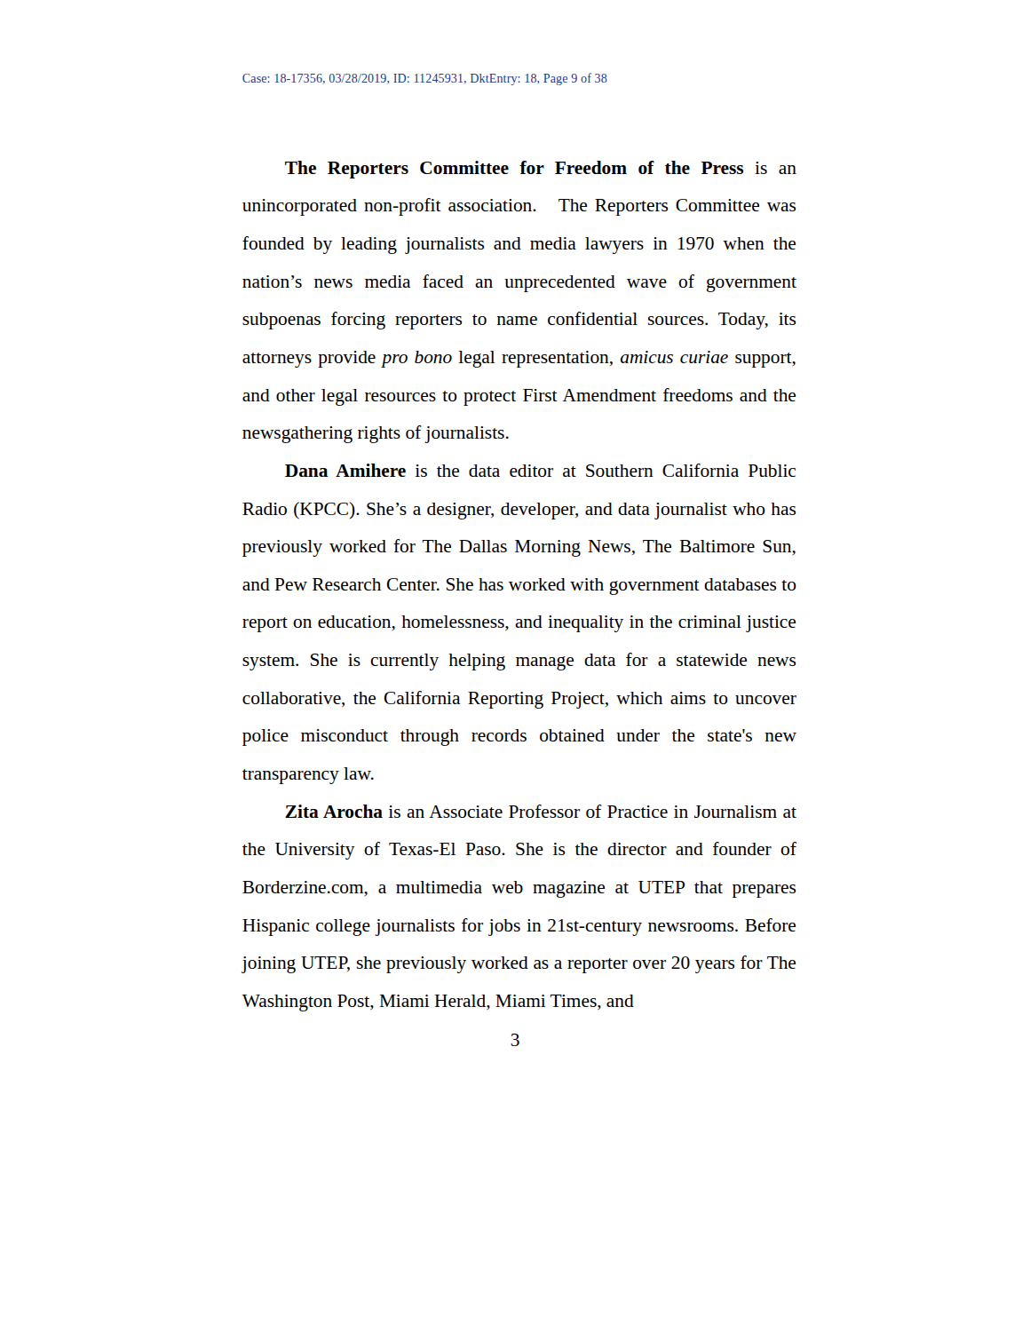Case: 18-17356, 03/28/2019, ID: 11245931, DktEntry: 18, Page 9 of 38
The Reporters Committee for Freedom of the Press is an unincorporated non-profit association. The Reporters Committee was founded by leading journalists and media lawyers in 1970 when the nation’s news media faced an unprecedented wave of government subpoenas forcing reporters to name confidential sources. Today, its attorneys provide pro bono legal representation, amicus curiae support, and other legal resources to protect First Amendment freedoms and the newsgathering rights of journalists.
Dana Amihere is the data editor at Southern California Public Radio (KPCC). She’s a designer, developer, and data journalist who has previously worked for The Dallas Morning News, The Baltimore Sun, and Pew Research Center. She has worked with government databases to report on education, homelessness, and inequality in the criminal justice system. She is currently helping manage data for a statewide news collaborative, the California Reporting Project, which aims to uncover police misconduct through records obtained under the state's new transparency law.
Zita Arocha is an Associate Professor of Practice in Journalism at the University of Texas-El Paso. She is the director and founder of Borderzine.com, a multimedia web magazine at UTEP that prepares Hispanic college journalists for jobs in 21st-century newsrooms. Before joining UTEP, she previously worked as a reporter over 20 years for The Washington Post, Miami Herald, Miami Times, and
3